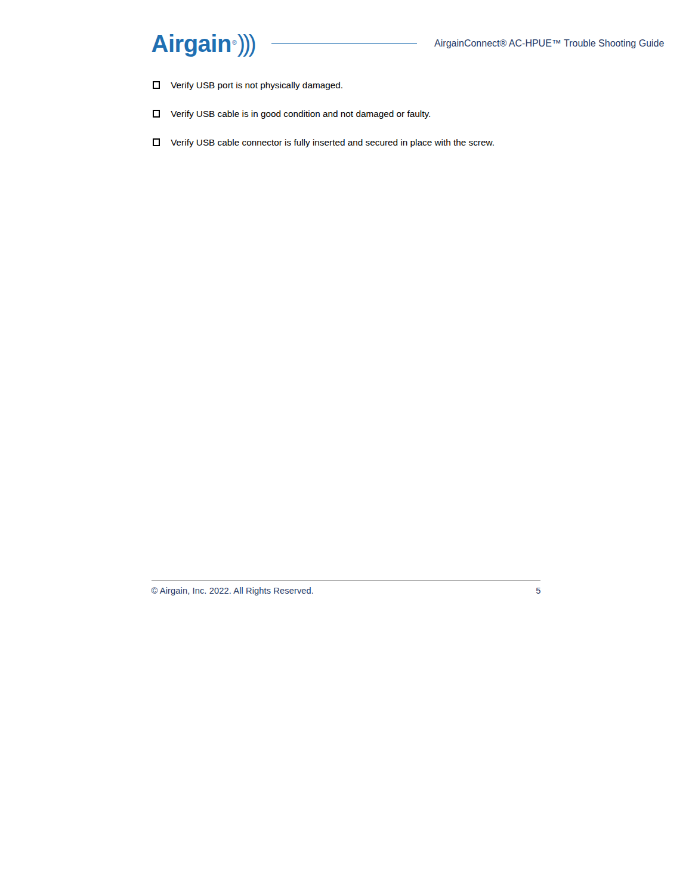Airgain®)))
AirgainConnect® AC-HPUE™ Trouble Shooting Guide
Verify USB port is not physically damaged.
Verify USB cable is in good condition and not damaged or faulty.
Verify USB cable connector is fully inserted and secured in place with the screw.
© Airgain, Inc. 2022. All Rights Reserved.
5